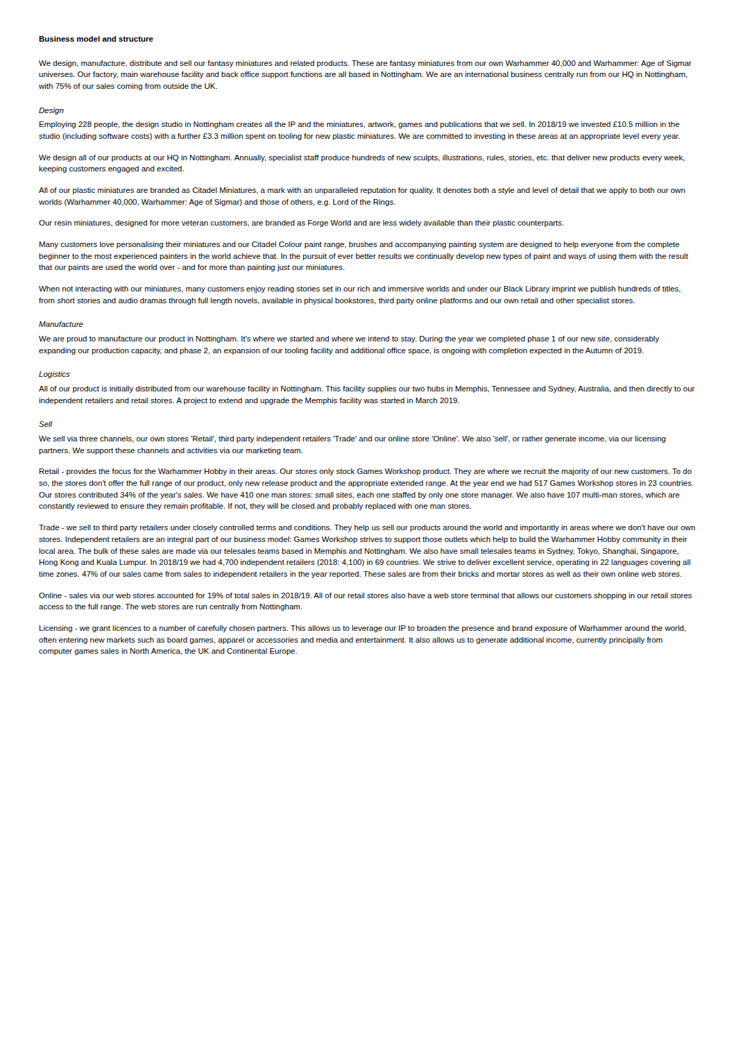Business model and structure
We design, manufacture, distribute and sell our fantasy miniatures and related products. These are fantasy miniatures from our own Warhammer 40,000 and Warhammer: Age of Sigmar universes. Our factory, main warehouse facility and back office support functions are all based in Nottingham. We are an international business centrally run from our HQ in Nottingham, with 75% of our sales coming from outside the UK.
Design
Employing 228 people, the design studio in Nottingham creates all the IP and the miniatures, artwork, games and publications that we sell. In 2018/19 we invested £10.5 million in the studio (including software costs) with a further £3.3 million spent on tooling for new plastic miniatures. We are committed to investing in these areas at an appropriate level every year.
We design all of our products at our HQ in Nottingham. Annually, specialist staff produce hundreds of new sculpts, illustrations, rules, stories, etc. that deliver new products every week, keeping customers engaged and excited.
All of our plastic miniatures are branded as Citadel Miniatures, a mark with an unparalleled reputation for quality. It denotes both a style and level of detail that we apply to both our own worlds (Warhammer 40,000, Warhammer: Age of Sigmar) and those of others, e.g. Lord of the Rings.
Our resin miniatures, designed for more veteran customers, are branded as Forge World and are less widely available than their plastic counterparts.
Many customers love personalising their miniatures and our Citadel Colour paint range, brushes and accompanying painting system are designed to help everyone from the complete beginner to the most experienced painters in the world achieve that. In the pursuit of ever better results we continually develop new types of paint and ways of using them with the result that our paints are used the world over - and for more than painting just our miniatures.
When not interacting with our miniatures, many customers enjoy reading stories set in our rich and immersive worlds and under our Black Library imprint we publish hundreds of titles, from short stories and audio dramas through full length novels, available in physical bookstores, third party online platforms and our own retail and other specialist stores.
Manufacture
We are proud to manufacture our product in Nottingham. It's where we started and where we intend to stay. During the year we completed phase 1 of our new site, considerably expanding our production capacity, and phase 2, an expansion of our tooling facility and additional office space, is ongoing with completion expected in the Autumn of 2019.
Logistics
All of our product is initially distributed from our warehouse facility in Nottingham. This facility supplies our two hubs in Memphis, Tennessee and Sydney, Australia, and then directly to our independent retailers and retail stores. A project to extend and upgrade the Memphis facility was started in March 2019.
Sell
We sell via three channels, our own stores 'Retail', third party independent retailers 'Trade' and our online store 'Online'. We also 'sell', or rather generate income, via our licensing partners. We support these channels and activities via our marketing team.
Retail - provides the focus for the Warhammer Hobby in their areas. Our stores only stock Games Workshop product. They are where we recruit the majority of our new customers. To do so, the stores don't offer the full range of our product, only new release product and the appropriate extended range. At the year end we had 517 Games Workshop stores in 23 countries. Our stores contributed 34% of the year's sales. We have 410 one man stores: small sites, each one staffed by only one store manager. We also have 107 multi-man stores, which are constantly reviewed to ensure they remain profitable. If not, they will be closed and probably replaced with one man stores.
Trade - we sell to third party retailers under closely controlled terms and conditions. They help us sell our products around the world and importantly in areas where we don't have our own stores. Independent retailers are an integral part of our business model: Games Workshop strives to support those outlets which help to build the Warhammer Hobby community in their local area. The bulk of these sales are made via our telesales teams based in Memphis and Nottingham. We also have small telesales teams in Sydney, Tokyo, Shanghai, Singapore, Hong Kong and Kuala Lumpur. In 2018/19 we had 4,700 independent retailers (2018: 4,100) in 69 countries. We strive to deliver excellent service, operating in 22 languages covering all time zones. 47% of our sales came from sales to independent retailers in the year reported. These sales are from their bricks and mortar stores as well as their own online web stores.
Online - sales via our web stores accounted for 19% of total sales in 2018/19. All of our retail stores also have a web store terminal that allows our customers shopping in our retail stores access to the full range. The web stores are run centrally from Nottingham.
Licensing - we grant licences to a number of carefully chosen partners. This allows us to leverage our IP to broaden the presence and brand exposure of Warhammer around the world, often entering new markets such as board games, apparel or accessories and media and entertainment. It also allows us to generate additional income, currently principally from computer games sales in North America, the UK and Continental Europe.